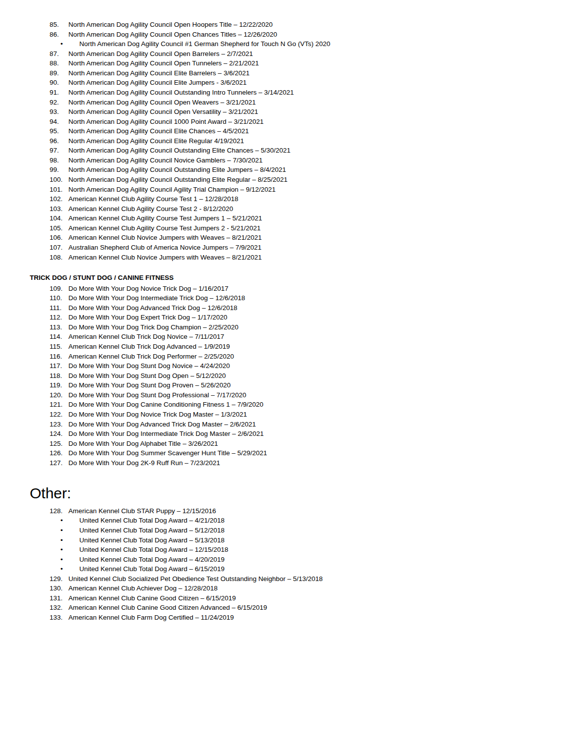85. North American Dog Agility Council Open Hoopers Title – 12/22/2020
86. North American Dog Agility Council Open Chances Titles – 12/26/2020
•North American Dog Agility Council #1 German Shepherd for Touch N Go (VTs) 2020
87. North American Dog Agility Council Open Barrelers – 2/7/2021
88. North American Dog Agility Council Open Tunnelers – 2/21/2021
89. North American Dog Agility Council Elite Barrelers – 3/6/2021
90. North American Dog Agility Council Elite Jumpers - 3/6/2021
91. North American Dog Agility Council Outstanding Intro Tunnelers – 3/14/2021
92. North American Dog Agility Council Open Weavers – 3/21/2021
93. North American Dog Agility Council Open Versatility – 3/21/2021
94. North American Dog Agility Council 1000 Point Award – 3/21/2021
95. North American Dog Agility Council Elite Chances – 4/5/2021
96. North American Dog Agility Council Elite Regular 4/19/2021
97. North American Dog Agility Council Outstanding Elite Chances – 5/30/2021
98. North American Dog Agility Council Novice Gamblers – 7/30/2021
99. North American Dog Agility Council Outstanding Elite Jumpers – 8/4/2021
100. North American Dog Agility Council Outstanding Elite Regular – 8/25/2021
101. North American Dog Agility Council Agility Trial Champion – 9/12/2021
102. American Kennel Club Agility Course Test 1 – 12/28/2018
103. American Kennel Club Agility Course Test 2 - 8/12/2020
104. American Kennel Club Agility Course Test Jumpers 1 – 5/21/2021
105. American Kennel Club Agility Course Test Jumpers 2 - 5/21/2021
106. American Kennel Club Novice Jumpers with Weaves – 8/21/2021
107. Australian Shepherd Club of America Novice Jumpers – 7/9/2021
108. American Kennel Club Novice Jumpers with Weaves – 8/21/2021
TRICK DOG / STUNT DOG / CANINE FITNESS
109. Do More With Your Dog Novice Trick Dog – 1/16/2017
110. Do More With Your Dog Intermediate Trick Dog – 12/6/2018
111. Do More With Your Dog Advanced Trick Dog – 12/6/2018
112. Do More With Your Dog Expert Trick Dog – 1/17/2020
113. Do More With Your Dog Trick Dog Champion – 2/25/2020
114. American Kennel Club Trick Dog Novice – 7/11/2017
115. American Kennel Club Trick Dog Advanced – 1/9/2019
116. American Kennel Club Trick Dog Performer – 2/25/2020
117. Do More With Your Dog Stunt Dog Novice – 4/24/2020
118. Do More With Your Dog Stunt Dog Open – 5/12/2020
119. Do More With Your Dog Stunt Dog Proven – 5/26/2020
120. Do More With Your Dog Stunt Dog Professional – 7/17/2020
121. Do More With Your Dog Canine Conditioning Fitness 1 – 7/9/2020
122. Do More With Your Dog Novice Trick Dog Master – 1/3/2021
123. Do More With Your Dog Advanced Trick Dog Master – 2/6/2021
124. Do More With Your Dog Intermediate Trick Dog Master – 2/6/2021
125. Do More With Your Dog Alphabet Title – 3/26/2021
126. Do More With Your Dog Summer Scavenger Hunt Title – 5/29/2021
127. Do More With Your Dog 2K-9 Ruff Run – 7/23/2021
Other:
128. American Kennel Club STAR Puppy – 12/15/2016
•United Kennel Club Total Dog Award – 4/21/2018
•United Kennel Club Total Dog Award – 5/12/2018
•United Kennel Club Total Dog Award – 5/13/2018
•United Kennel Club Total Dog Award – 12/15/2018
•United Kennel Club Total Dog Award – 4/20/2019
•United Kennel Club Total Dog Award – 6/15/2019
129. United Kennel Club Socialized Pet Obedience Test Outstanding Neighbor – 5/13/2018
130. American Kennel Club Achiever Dog – 12/28/2018
131. American Kennel Club Canine Good Citizen – 6/15/2019
132. American Kennel Club Canine Good Citizen Advanced – 6/15/2019
133. American Kennel Club Farm Dog Certified – 11/24/2019